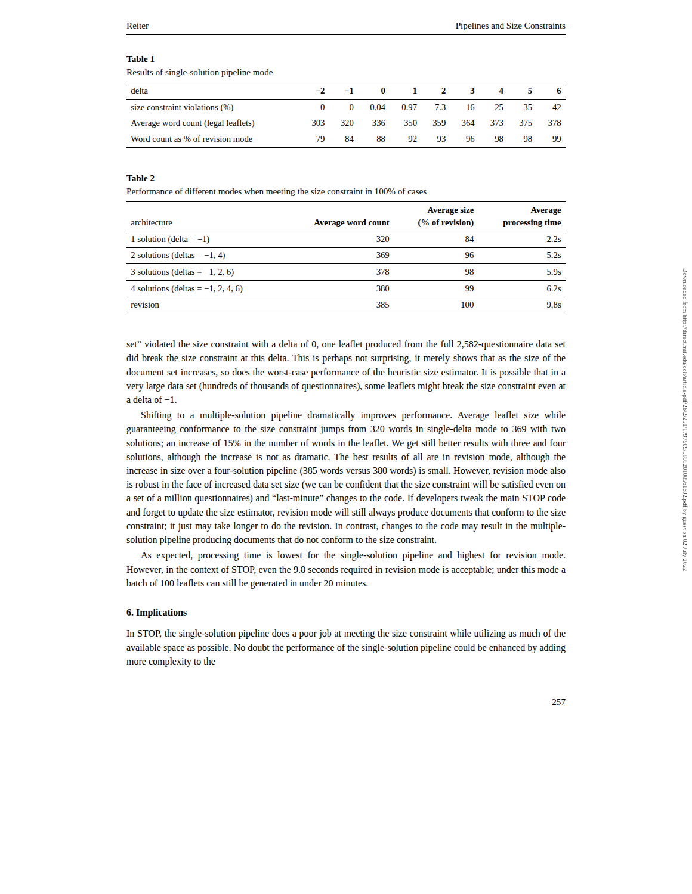Reiter Pipelines and Size Constraints
Downloaded from http://direct.mit.edu/coli/article-pdf/26/2/251/1797509/089120100561692.pdf by guest on 02 July 2022
Table 1 Results of single-solution pipeline mode
| delta | −2 | −1 | 0 | 1 | 2 | 3 | 4 | 5 | 6 |
| --- | --- | --- | --- | --- | --- | --- | --- | --- | --- |
| size constraint violations (%) | 0 | 0 | 0.04 | 0.97 | 7.3 | 16 | 25 | 35 | 42 |
| Average word count (legal leaflets) | 303 | 320 | 336 | 350 | 359 | 364 | 373 | 375 | 378 |
| Word count as % of revision mode | 79 | 84 | 88 | 92 | 93 | 96 | 98 | 98 | 99 |
Table 2 Performance of different modes when meeting the size constraint in 100% of cases
| architecture | Average word count | Average size (% of revision) | Average processing time |
| --- | --- | --- | --- |
| 1 solution (delta = −1) | 320 | 84 | 2.2s |
| 2 solutions (deltas = −1, 4) | 369 | 96 | 5.2s |
| 3 solutions (deltas = −1, 2, 6) | 378 | 98 | 5.9s |
| 4 solutions (deltas = −1, 2, 4, 6) | 380 | 99 | 6.2s |
| revision | 385 | 100 | 9.8s |
set” violated the size constraint with a delta of 0, one leaflet produced from the full 2,582-questionnaire data set did break the size constraint at this delta. This is perhaps not surprising, it merely shows that as the size of the document set increases, so does the worst-case performance of the heuristic size estimator. It is possible that in a very large data set (hundreds of thousands of questionnaires), some leaflets might break the size constraint even at a delta of −1.
Shifting to a multiple-solution pipeline dramatically improves performance. Average leaflet size while guaranteeing conformance to the size constraint jumps from 320 words in single-delta mode to 369 with two solutions; an increase of 15% in the number of words in the leaflet. We get still better results with three and four solutions, although the increase is not as dramatic. The best results of all are in revision mode, although the increase in size over a four-solution pipeline (385 words versus 380 words) is small. However, revision mode also is robust in the face of increased data set size (we can be confident that the size constraint will be satisfied even on a set of a million questionnaires) and “last-minute” changes to the code. If developers tweak the main STOP code and forget to update the size estimator, revision mode will still always produce documents that conform to the size constraint; it just may take longer to do the revision. In contrast, changes to the code may result in the multiple-solution pipeline producing documents that do not conform to the size constraint.
As expected, processing time is lowest for the single-solution pipeline and highest for revision mode. However, in the context of STOP, even the 9.8 seconds required in revision mode is acceptable; under this mode a batch of 100 leaflets can still be generated in under 20 minutes.
6. Implications
In STOP, the single-solution pipeline does a poor job at meeting the size constraint while utilizing as much of the available space as possible. No doubt the performance of the single-solution pipeline could be enhanced by adding more complexity to the
257